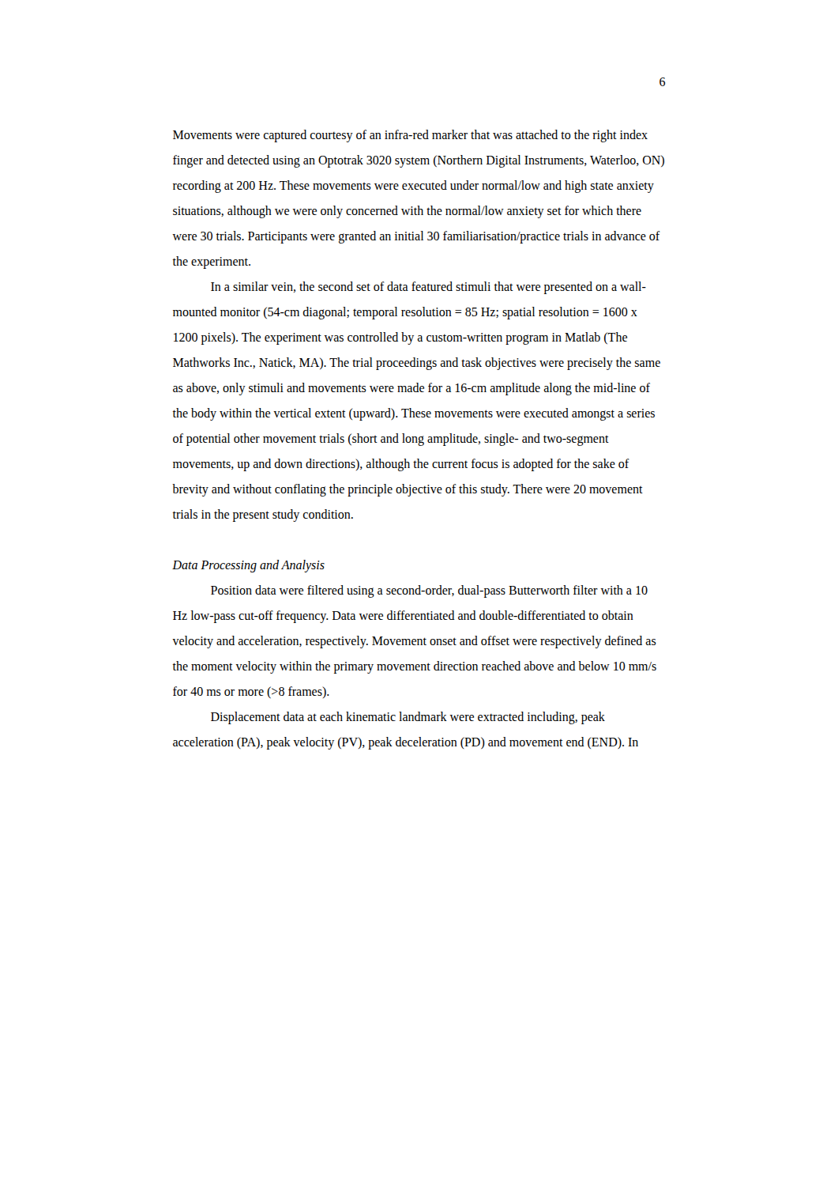6
Movements were captured courtesy of an infra-red marker that was attached to the right index finger and detected using an Optotrak 3020 system (Northern Digital Instruments, Waterloo, ON) recording at 200 Hz. These movements were executed under normal/low and high state anxiety situations, although we were only concerned with the normal/low anxiety set for which there were 30 trials. Participants were granted an initial 30 familiarisation/practice trials in advance of the experiment.
In a similar vein, the second set of data featured stimuli that were presented on a wall-mounted monitor (54-cm diagonal; temporal resolution = 85 Hz; spatial resolution = 1600 x 1200 pixels). The experiment was controlled by a custom-written program in Matlab (The Mathworks Inc., Natick, MA). The trial proceedings and task objectives were precisely the same as above, only stimuli and movements were made for a 16-cm amplitude along the mid-line of the body within the vertical extent (upward). These movements were executed amongst a series of potential other movement trials (short and long amplitude, single- and two-segment movements, up and down directions), although the current focus is adopted for the sake of brevity and without conflating the principle objective of this study. There were 20 movement trials in the present study condition.
Data Processing and Analysis
Position data were filtered using a second-order, dual-pass Butterworth filter with a 10 Hz low-pass cut-off frequency. Data were differentiated and double-differentiated to obtain velocity and acceleration, respectively. Movement onset and offset were respectively defined as the moment velocity within the primary movement direction reached above and below 10 mm/s for 40 ms or more (>8 frames).
Displacement data at each kinematic landmark were extracted including, peak acceleration (PA), peak velocity (PV), peak deceleration (PD) and movement end (END). In